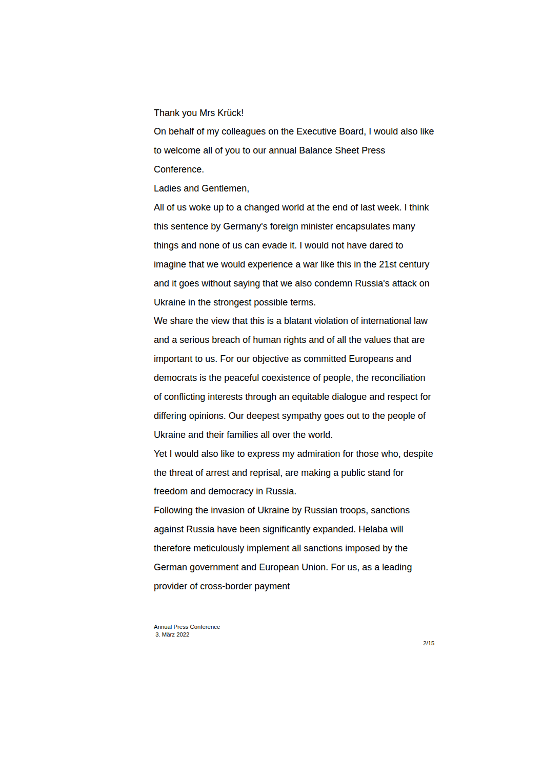Thank you Mrs Krück!
On behalf of my colleagues on the Executive Board, I would also like to welcome all of you to our annual Balance Sheet Press Conference.
Ladies and Gentlemen,
All of us woke up to a changed world at the end of last week. I think this sentence by Germany's foreign minister encapsulates many things and none of us can evade it. I would not have dared to imagine that we would experience a war like this in the 21st century and it goes without saying that we also condemn Russia's attack on Ukraine in the strongest possible terms.
We share the view that this is a blatant violation of international law and a serious breach of human rights and of all the values that are important to us. For our objective as committed Europeans and democrats is the peaceful coexistence of people, the reconciliation of conflicting interests through an equitable dialogue and respect for differing opinions. Our deepest sympathy goes out to the people of Ukraine and their families all over the world.
Yet I would also like to express my admiration for those who, despite the threat of arrest and reprisal, are making a public stand for freedom and democracy in Russia.
Following the invasion of Ukraine by Russian troops, sanctions against Russia have been significantly expanded. Helaba will therefore meticulously implement all sanctions imposed by the German government and European Union. For us, as a leading provider of cross-border payment
Annual Press Conference
3. März 2022
2/15